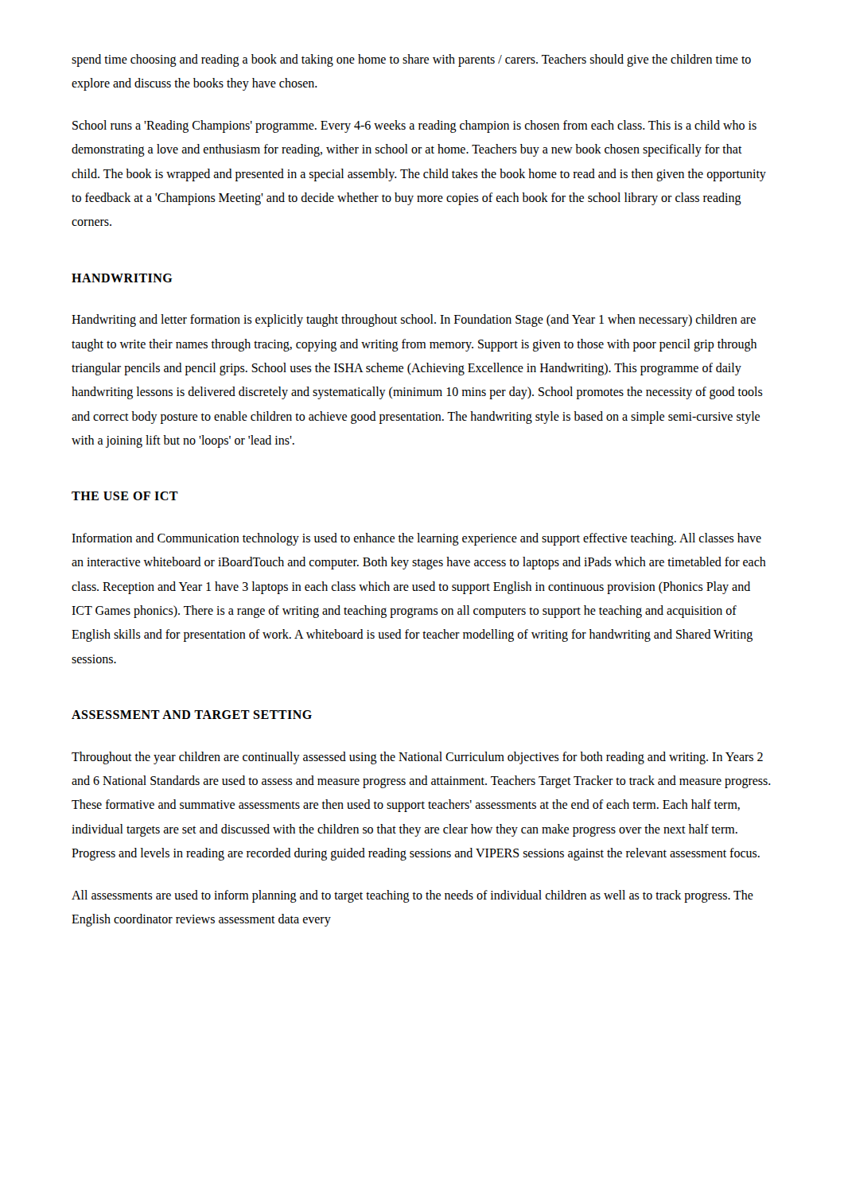spend time choosing and reading a book and taking one home to share with parents / carers. Teachers should give the children time to explore and discuss the books they have chosen.
School runs a 'Reading Champions' programme. Every 4-6 weeks a reading champion is chosen from each class. This is a child who is demonstrating a love and enthusiasm for reading, wither in school or at home. Teachers buy a new book chosen specifically for that child. The book is wrapped and presented in a special assembly. The child takes the book home to read and is then given the opportunity to feedback at a 'Champions Meeting' and to decide whether to buy more copies of each book for the school library or class reading corners.
Handwriting
Handwriting and letter formation is explicitly taught throughout school. In Foundation Stage (and Year 1 when necessary) children are taught to write their names through tracing, copying and writing from memory. Support is given to those with poor pencil grip through triangular pencils and pencil grips. School uses the ISHA scheme (Achieving Excellence in Handwriting). This programme of daily handwriting lessons is delivered discretely and systematically (minimum 10 mins per day). School promotes the necessity of good tools and correct body posture to enable children to achieve good presentation. The handwriting style is based on a simple semi-cursive style with a joining lift but no 'loops' or 'lead ins'.
The Use of ICT
Information and Communication technology is used to enhance the learning experience and support effective teaching. All classes have an interactive whiteboard or iBoardTouch and computer. Both key stages have access to laptops and iPads which are timetabled for each class. Reception and Year 1 have 3 laptops in each class which are used to support English in continuous provision (Phonics Play and ICT Games phonics). There is a range of writing and teaching programs on all computers to support he teaching and acquisition of English skills and for presentation of work. A whiteboard is used for teacher modelling of writing for handwriting and Shared Writing sessions.
Assessment and Target Setting
Throughout the year children are continually assessed using the National Curriculum objectives for both reading and writing. In Years 2 and 6 National Standards are used to assess and measure progress and attainment. Teachers Target Tracker to track and measure progress. These formative and summative assessments are then used to support teachers' assessments at the end of each term. Each half term, individual targets are set and discussed with the children so that they are clear how they can make progress over the next half term. Progress and levels in reading are recorded during guided reading sessions and VIPERS sessions against the relevant assessment focus.
All assessments are used to inform planning and to target teaching to the needs of individual children as well as to track progress. The English coordinator reviews assessment data every